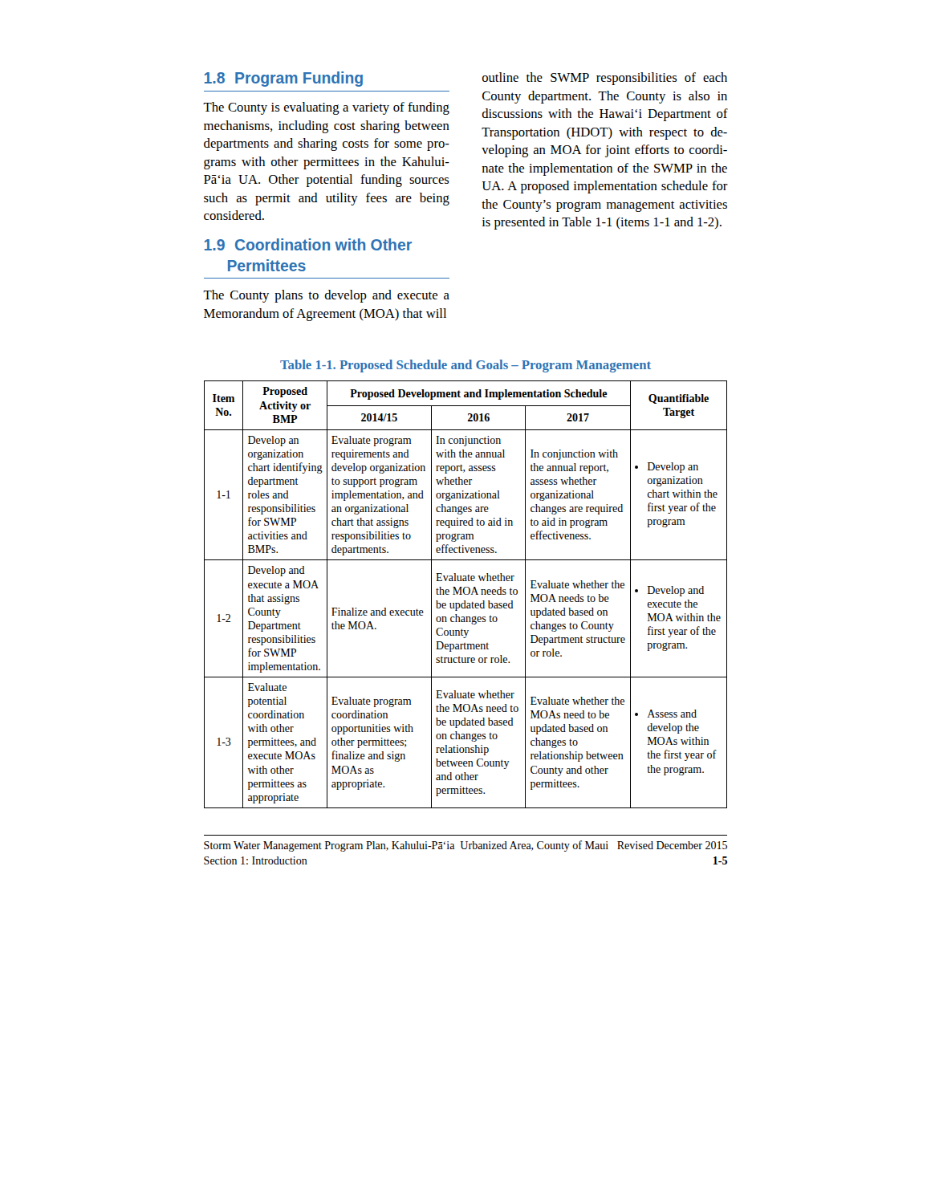1.8 Program Funding
The County is evaluating a variety of funding mechanisms, including cost sharing between departments and sharing costs for some programs with other permittees in the Kahului-Pāʻia UA. Other potential funding sources such as permit and utility fees are being considered.
1.9 Coordination with Other
Permittees
The County plans to develop and execute a Memorandum of Agreement (MOA) that will
outline the SWMP responsibilities of each County department. The County is also in discussions with the Hawaiʻi Department of Transportation (HDOT) with respect to developing an MOA for joint efforts to coordinate the implementation of the SWMP in the UA. A proposed implementation schedule for the County’s program management activities is presented in Table 1-1 (items 1-1 and 1-2).
Table 1-1. Proposed Schedule and Goals – Program Management
| Item No. | Proposed Activity or BMP | Proposed Development and Implementation Schedule | Quantifiable Target |
| --- | --- | --- | --- |
| 2014/15 | 2016 | 2017 |
| 1-1 | Develop an organization chart identifying department roles and responsibilities for SWMP activities and BMPs. | Evaluate program requirements and develop organization to support program implementation, and an organizational chart that assigns responsibilities to departments. | In conjunction with the annual report, assess whether organizational changes are required to aid in program effectiveness. | In conjunction with the annual report, assess whether organizational changes are required to aid in program effectiveness. | Develop an organization chart within the first year of the program |
| 1-2 | Develop and execute a MOA that assigns County Department responsibilities for SWMP implementation. | Finalize and execute the MOA. | Evaluate whether the MOA needs to be updated based on changes to County Department structure or role. | Evaluate whether the MOA needs to be updated based on changes to County Department structure or role. | Develop and execute the MOA within the first year of the program. |
| 1-3 | Evaluate potential coordination with other permittees, and execute MOAs with other permittees as appropriate | Evaluate program coordination opportunities with other permittees; finalize and sign MOAs as appropriate. | Evaluate whether the MOAs need to be updated based on changes to relationship between County and other permittees. | Evaluate whether the MOAs need to be updated based on changes to relationship between County and other permittees. | Assess and develop the MOAs within the first year of the program. |
Storm Water Management Program Plan, Kahului-Pāʻia Urbanized Area, County of Maui Revised December 2015
Section 1: Introduction 1-5